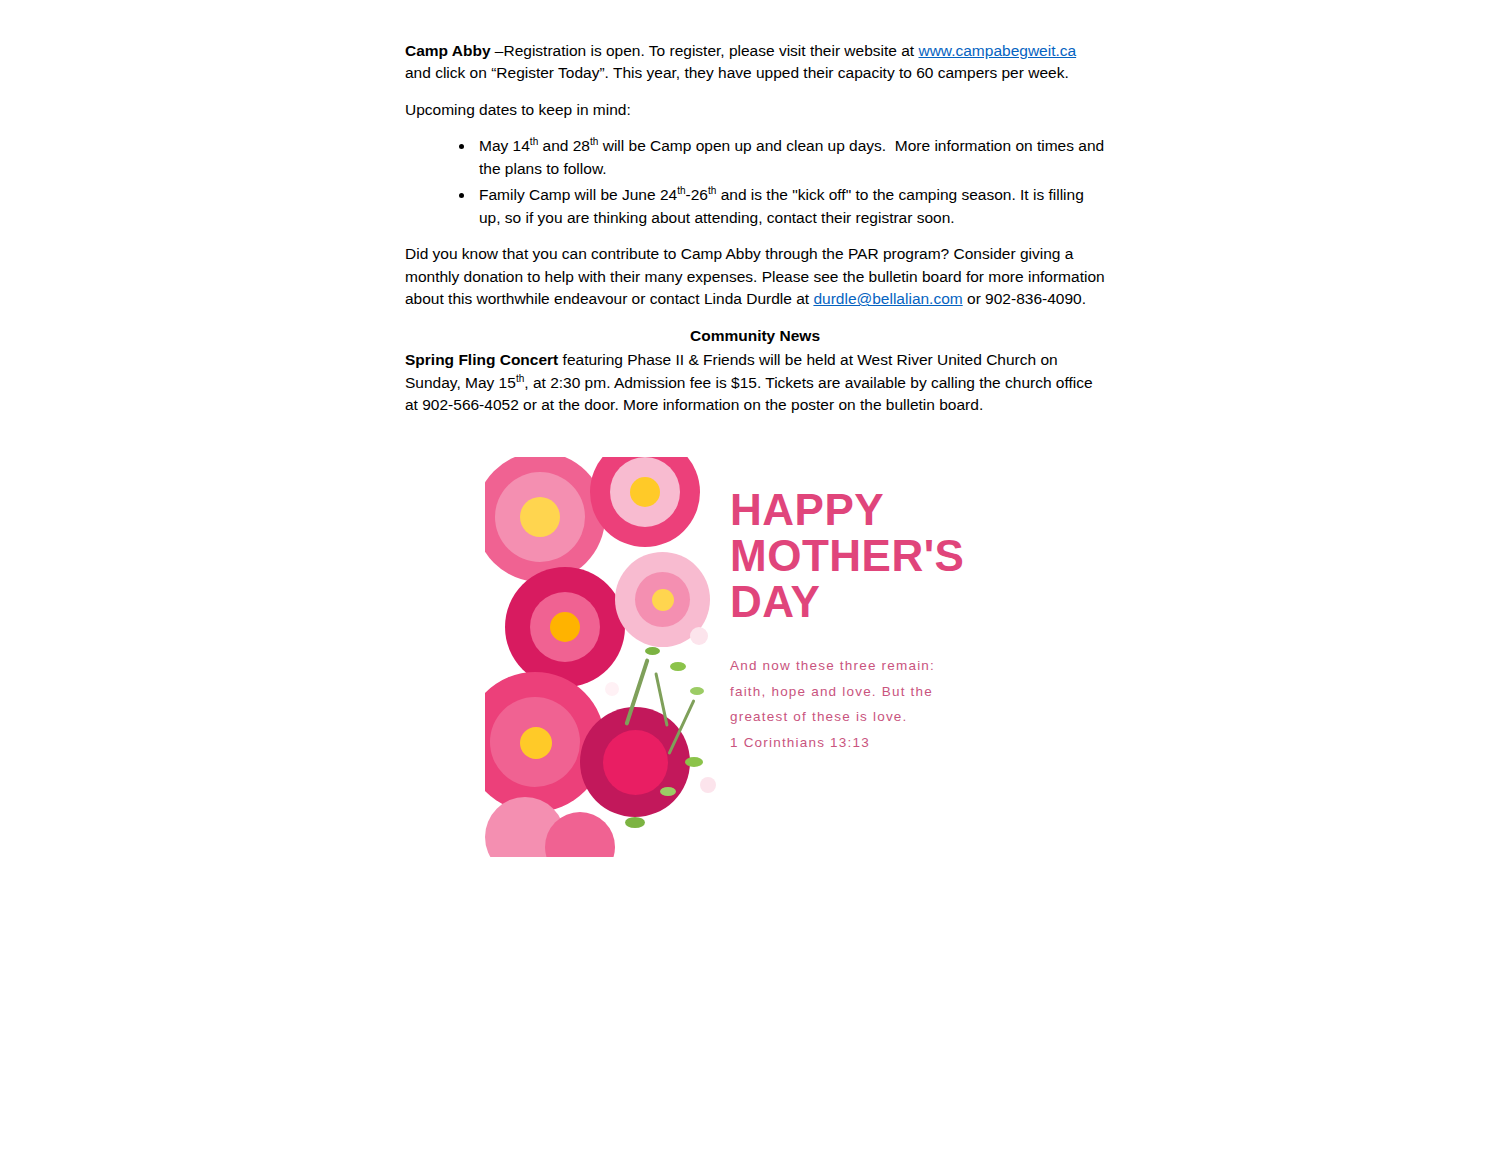Camp Abby –Registration is open. To register, please visit their website at www.campabegweit.ca and click on “Register Today”. This year, they have upped their capacity to 60 campers per week.
Upcoming dates to keep in mind:
May 14th and 28th will be Camp open up and clean up days. More information on times and the plans to follow.
Family Camp will be June 24th-26th and is the "kick off" to the camping season. It is filling up, so if you are thinking about attending, contact their registrar soon.
Did you know that you can contribute to Camp Abby through the PAR program? Consider giving a monthly donation to help with their many expenses. Please see the bulletin board for more information about this worthwhile endeavour or contact Linda Durdle at durdle@bellalian.com or 902-836-4090.
Community News
Spring Fling Concert featuring Phase II & Friends will be held at West River United Church on Sunday, May 15th, at 2:30 pm. Admission fee is $15. Tickets are available by calling the church office at 902-566-4052 or at the door. More information on the poster on the bulletin board.
HAPPY
MOTHER'S
DAY
And now these three remain:
faith, hope and love. But the
greatest of these is love.
1 Corinthians 13:13